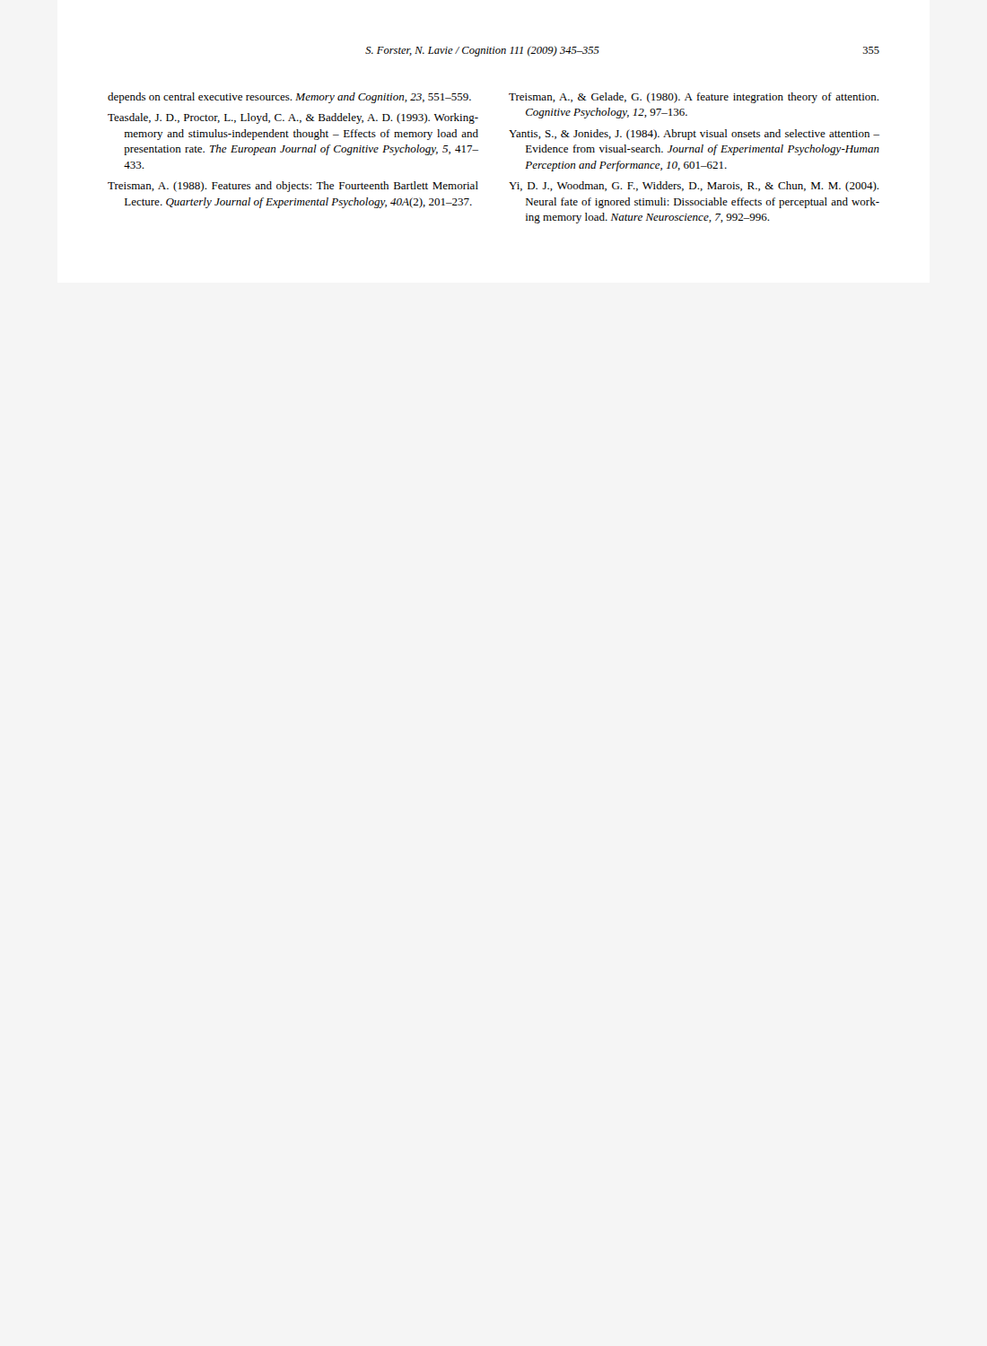S. Forster, N. Lavie / Cognition 111 (2009) 345–355 355
depends on central executive resources. Memory and Cognition, 23, 551–559.
Teasdale, J. D., Proctor, L., Lloyd, C. A., & Baddeley, A. D. (1993). Working-memory and stimulus-independent thought – Effects of memory load and presentation rate. The European Journal of Cognitive Psychology, 5, 417–433.
Treisman, A. (1988). Features and objects: The Fourteenth Bartlett Memorial Lecture. Quarterly Journal of Experimental Psychology, 40A(2), 201–237.
Treisman, A., & Gelade, G. (1980). A feature integration theory of attention. Cognitive Psychology, 12, 97–136.
Yantis, S., & Jonides, J. (1984). Abrupt visual onsets and selective attention – Evidence from visual-search. Journal of Experimental Psychology-Human Perception and Performance, 10, 601–621.
Yi, D. J., Woodman, G. F., Widders, D., Marois, R., & Chun, M. M. (2004). Neural fate of ignored stimuli: Dissociable effects of perceptual and working memory load. Nature Neuroscience, 7, 992–996.